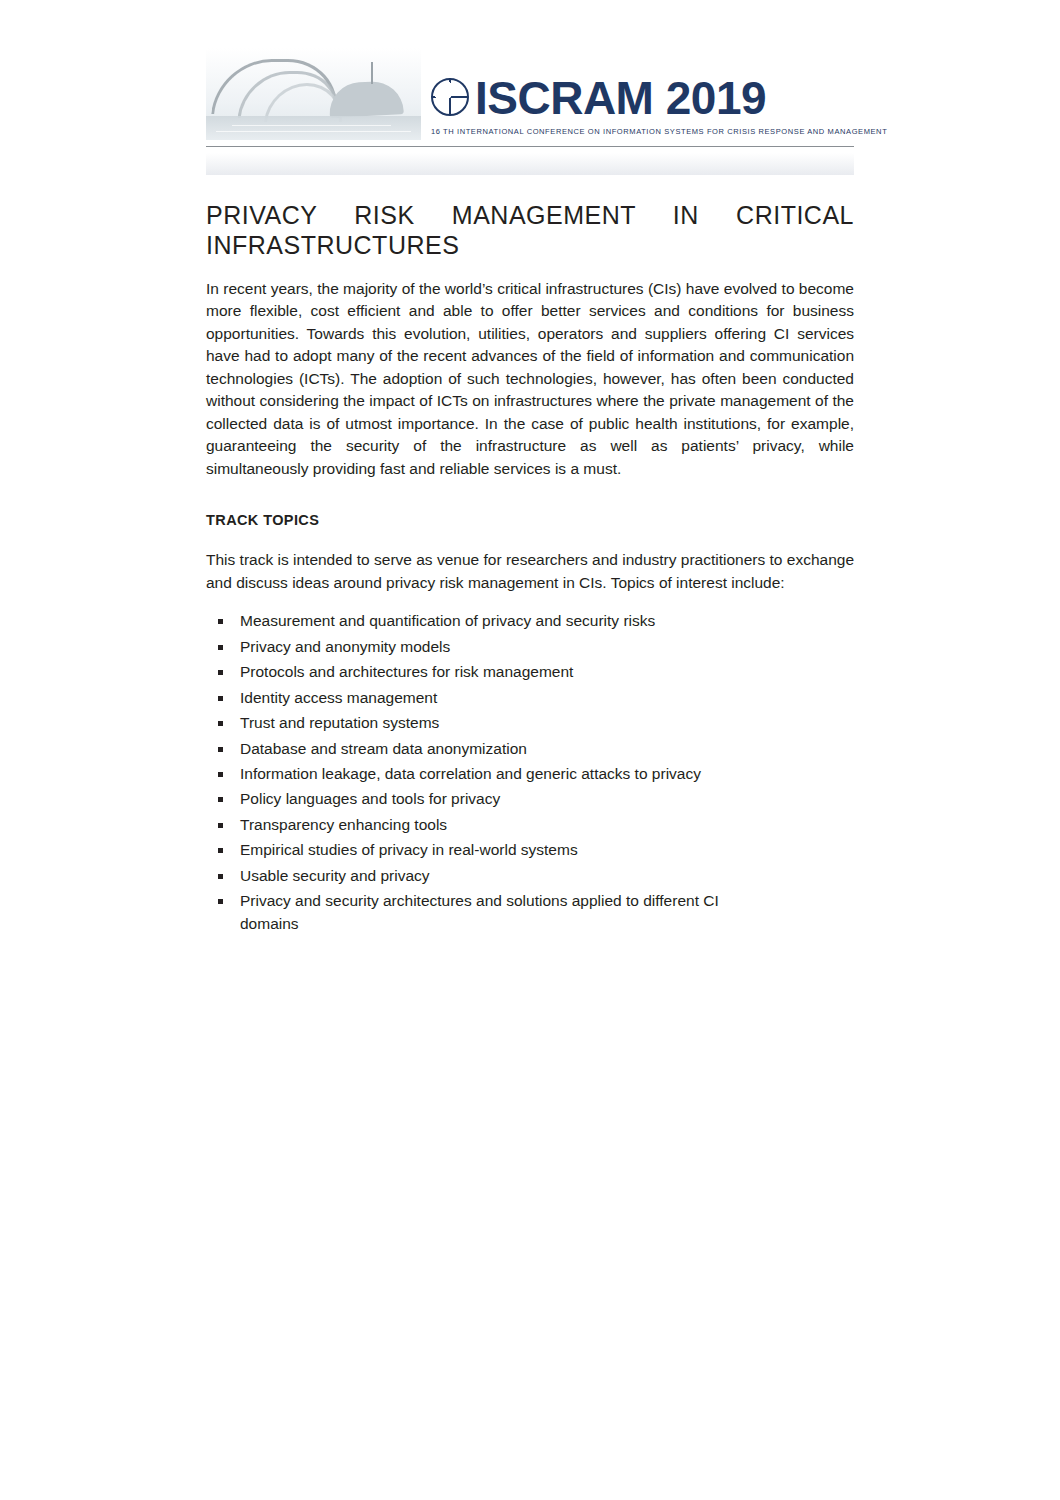ISCRAM 2019
16 th International Conference on Information Systems for Crisis Response and Management
Privacy Risk Management in Critical Infrastructures
In recent years, the majority of the world’s critical infrastructures (CIs) have evolved to become more flexible, cost efficient and able to offer better services and conditions for business opportunities. Towards this evolution, utilities, operators and suppliers offering CI services have had to adopt many of the recent advances of the field of information and communication technologies (ICTs). The adoption of such technologies, however, has often been conducted without considering the impact of ICTs on infrastructures where the private management of the collected data is of utmost importance. In the case of public health institutions, for example, guaranteeing the security of the infrastructure as well as patients’ privacy, while simultaneously providing fast and reliable services is a must.
Track Topics
This track is intended to serve as venue for researchers and industry practitioners to exchange and discuss ideas around privacy risk management in CIs. Topics of interest include:
Measurement and quantification of privacy and security risks
Privacy and anonymity models
Protocols and architectures for risk management
Identity access management
Trust and reputation systems
Database and stream data anonymization
Information leakage, data correlation and generic attacks to privacy
Policy languages and tools for privacy
Transparency enhancing tools
Empirical studies of privacy in real-world systems
Usable security and privacy
Privacy and security architectures and solutions applied to different CI domains